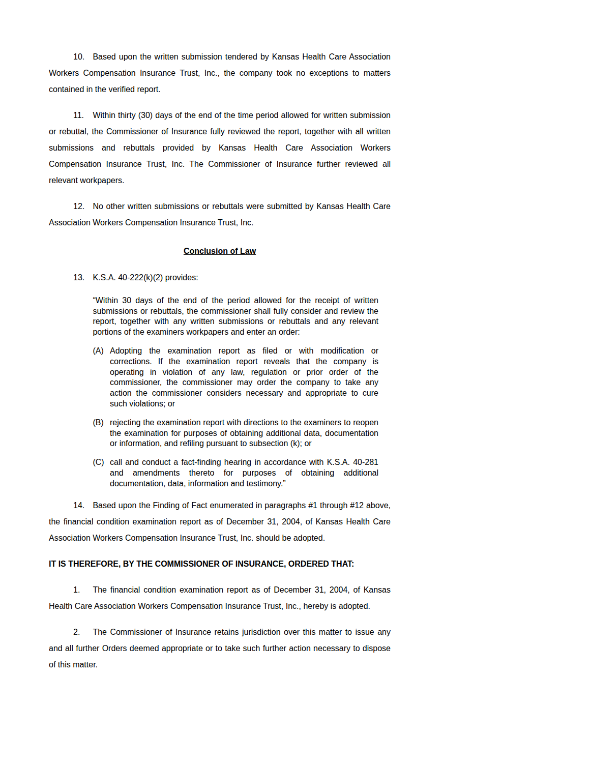10. Based upon the written submission tendered by Kansas Health Care Association Workers Compensation Insurance Trust, Inc., the company took no exceptions to matters contained in the verified report.
11. Within thirty (30) days of the end of the time period allowed for written submission or rebuttal, the Commissioner of Insurance fully reviewed the report, together with all written submissions and rebuttals provided by Kansas Health Care Association Workers Compensation Insurance Trust, Inc. The Commissioner of Insurance further reviewed all relevant workpapers.
12. No other written submissions or rebuttals were submitted by Kansas Health Care Association Workers Compensation Insurance Trust, Inc.
Conclusion of Law
13. K.S.A. 40-222(k)(2) provides:
“Within 30 days of the end of the period allowed for the receipt of written submissions or rebuttals, the commissioner shall fully consider and review the report, together with any written submissions or rebuttals and any relevant portions of the examiners workpapers and enter an order:
(A) Adopting the examination report as filed or with modification or corrections. If the examination report reveals that the company is operating in violation of any law, regulation or prior order of the commissioner, the commissioner may order the company to take any action the commissioner considers necessary and appropriate to cure such violations; or
(B) rejecting the examination report with directions to the examiners to reopen the examination for purposes of obtaining additional data, documentation or information, and refiling pursuant to subsection (k); or
(C) call and conduct a fact-finding hearing in accordance with K.S.A. 40-281 and amendments thereto for purposes of obtaining additional documentation, data, information and testimony.”
14. Based upon the Finding of Fact enumerated in paragraphs #1 through #12 above, the financial condition examination report as of December 31, 2004, of Kansas Health Care Association Workers Compensation Insurance Trust, Inc. should be adopted.
IT IS THEREFORE, BY THE COMMISSIONER OF INSURANCE, ORDERED THAT:
1. The financial condition examination report as of December 31, 2004, of Kansas Health Care Association Workers Compensation Insurance Trust, Inc., hereby is adopted.
2. The Commissioner of Insurance retains jurisdiction over this matter to issue any and all further Orders deemed appropriate or to take such further action necessary to dispose of this matter.